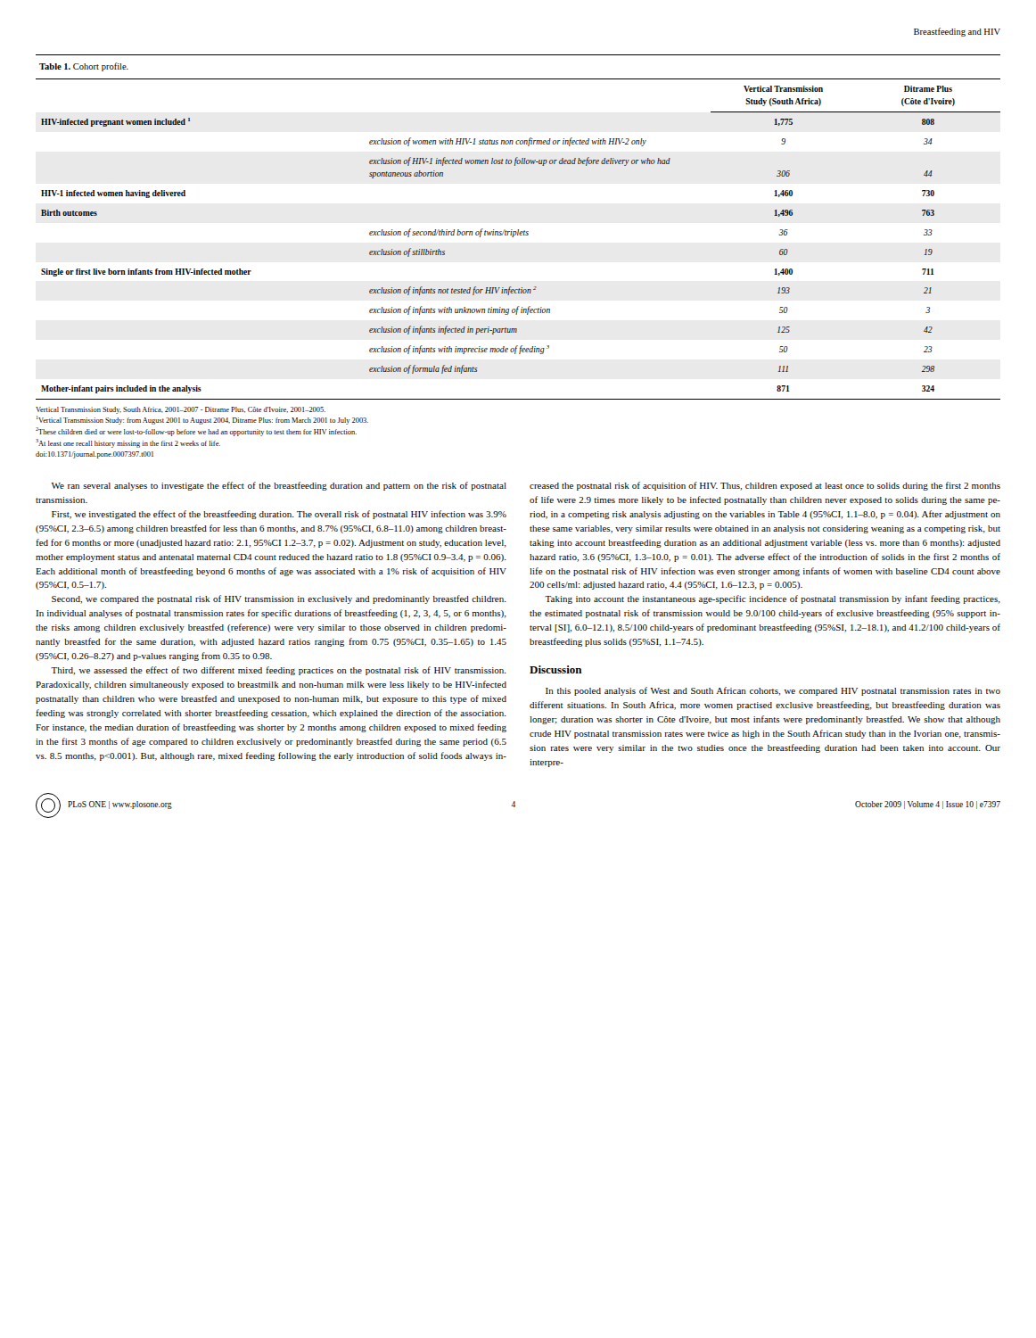Breastfeeding and HIV
Table 1. Cohort profile.
| | | Vertical Transmission Study (South Africa) | Ditrame Plus (Côte d'Ivoire) |
| --- | --- | --- | --- |
| HIV-infected pregnant women included 1 | | 1,775 | 808 |
| | exclusion of women with HIV-1 status non confirmed or infected with HIV-2 only | 9 | 34 |
| | exclusion of HIV-1 infected women lost to follow-up or dead before delivery or who had spontaneous abortion | 306 | 44 |
| HIV-1 infected women having delivered | | 1,460 | 730 |
| Birth outcomes | | 1,496 | 763 |
| | exclusion of second/third born of twins/triplets | 36 | 33 |
| | exclusion of stillbirths | 60 | 19 |
| Single or first live born infants from HIV-infected mother | | 1,400 | 711 |
| | exclusion of infants not tested for HIV infection 2 | 193 | 21 |
| | exclusion of infants with unknown timing of infection | 50 | 3 |
| | exclusion of infants infected in peri-partum | 125 | 42 |
| | exclusion of infants with imprecise mode of feeding 3 | 50 | 23 |
| | exclusion of formula fed infants | 111 | 298 |
| Mother-infant pairs included in the analysis | | 871 | 324 |
Vertical Transmission Study, South Africa, 2001–2007 - Ditrame Plus, Côte d'Ivoire, 2001–2005.
1Vertical Transmission Study: from August 2001 to August 2004, Ditrame Plus: from March 2001 to July 2003.
2These children died or were lost-to-follow-up before we had an opportunity to test them for HIV infection.
3At least one recall history missing in the first 2 weeks of life.
doi:10.1371/journal.pone.0007397.t001
We ran several analyses to investigate the effect of the breastfeeding duration and pattern on the risk of postnatal transmission.
First, we investigated the effect of the breastfeeding duration. The overall risk of postnatal HIV infection was 3.9% (95%CI, 2.3–6.5) among children breastfed for less than 6 months, and 8.7% (95%CI, 6.8–11.0) among children breastfed for 6 months or more (unadjusted hazard ratio: 2.1, 95%CI 1.2–3.7, p = 0.02). Adjustment on study, education level, mother employment status and antenatal maternal CD4 count reduced the hazard ratio to 1.8 (95%CI 0.9–3.4, p = 0.06). Each additional month of breastfeeding beyond 6 months of age was associated with a 1% risk of acquisition of HIV (95%CI, 0.5–1.7).
Second, we compared the postnatal risk of HIV transmission in exclusively and predominantly breastfed children. In individual analyses of postnatal transmission rates for specific durations of breastfeeding (1, 2, 3, 4, 5, or 6 months), the risks among children exclusively breastfed (reference) were very similar to those observed in children predominantly breastfed for the same duration, with adjusted hazard ratios ranging from 0.75 (95%CI, 0.35–1.65) to 1.45 (95%CI, 0.26–8.27) and p-values ranging from 0.35 to 0.98.
Third, we assessed the effect of two different mixed feeding practices on the postnatal risk of HIV transmission. Paradoxically, children simultaneously exposed to breastmilk and non-human milk were less likely to be HIV-infected postnatally than children who were breastfed and unexposed to non-human milk, but exposure to this type of mixed feeding was strongly correlated with shorter breastfeeding cessation, which explained the direction of the association. For instance, the median duration of breastfeeding was shorter by 2 months among children exposed to mixed feeding in the first 3 months of age compared to children exclusively or predominantly breastfed during the same period (6.5 vs. 8.5 months, p<0.001). But, although rare, mixed feeding following the early introduction of solid foods always increased the postnatal risk of acquisition of HIV. Thus, children exposed at least once to solids during the first 2 months of life were 2.9 times more likely to be infected postnatally than children never exposed to solids during the same period, in a competing risk analysis adjusting on the variables in Table 4 (95%CI, 1.1–8.0, p = 0.04). After adjustment on these same variables, very similar results were obtained in an analysis not considering weaning as a competing risk, but taking into account breastfeeding duration as an additional adjustment variable (less vs. more than 6 months): adjusted hazard ratio, 3.6 (95%CI, 1.3–10.0, p = 0.01). The adverse effect of the introduction of solids in the first 2 months of life on the postnatal risk of HIV infection was even stronger among infants of women with baseline CD4 count above 200 cells/ml: adjusted hazard ratio, 4.4 (95%CI, 1.6–12.3, p = 0.005).
Taking into account the instantaneous age-specific incidence of postnatal transmission by infant feeding practices, the estimated postnatal risk of transmission would be 9.0/100 child-years of exclusive breastfeeding (95% support interval [SI], 6.0–12.1), 8.5/100 child-years of predominant breastfeeding (95%SI, 1.2–18.1), and 41.2/100 child-years of breastfeeding plus solids (95%SI, 1.1–74.5).
Discussion
In this pooled analysis of West and South African cohorts, we compared HIV postnatal transmission rates in two different situations. In South Africa, more women practised exclusive breastfeeding, but breastfeeding duration was longer; duration was shorter in Côte d'Ivoire, but most infants were predominantly breastfed. We show that although crude HIV postnatal transmission rates were twice as high in the South African study than in the Ivorian one, transmission rates were very similar in the two studies once the breastfeeding duration had been taken into account. Our interpre-
PLoS ONE | www.plosone.org
4
October 2009 | Volume 4 | Issue 10 | e7397